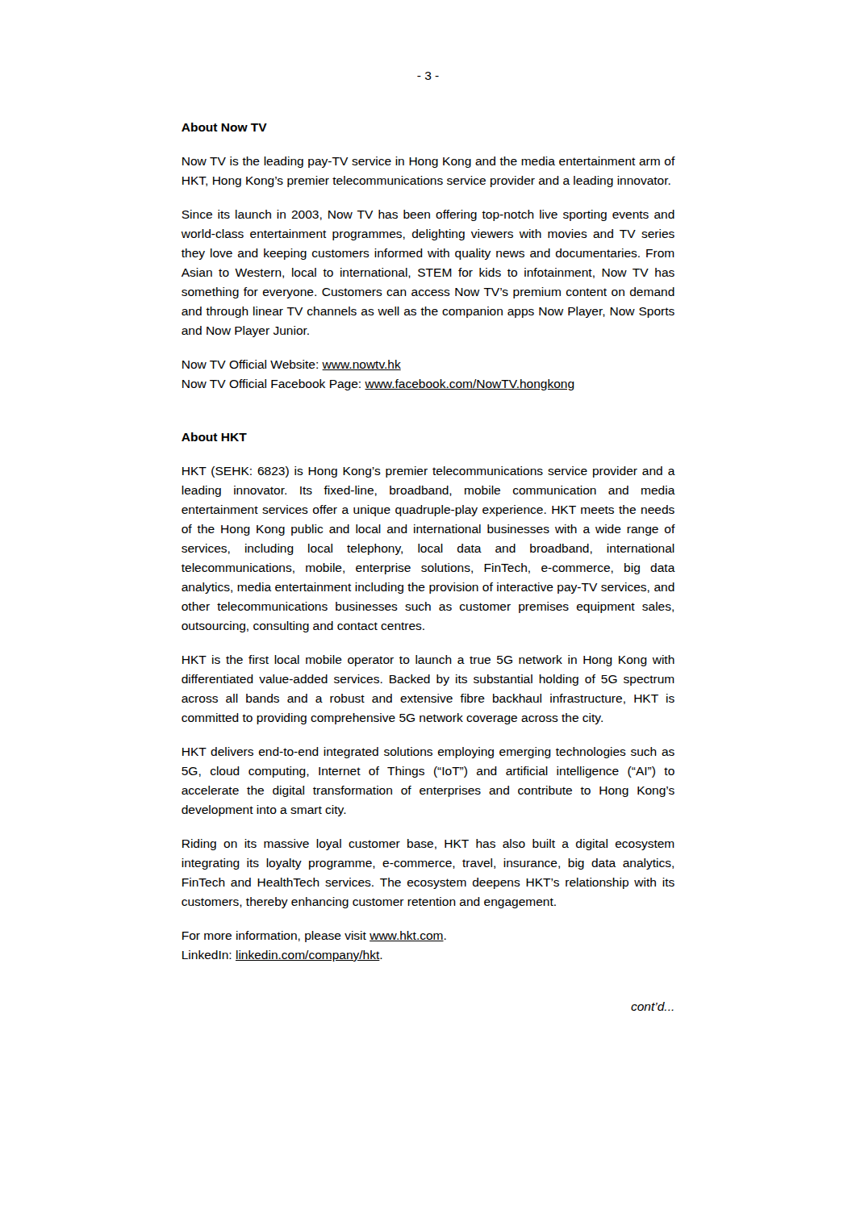- 3 -
About Now TV
Now TV is the leading pay-TV service in Hong Kong and the media entertainment arm of HKT, Hong Kong’s premier telecommunications service provider and a leading innovator.
Since its launch in 2003, Now TV has been offering top-notch live sporting events and world-class entertainment programmes, delighting viewers with movies and TV series they love and keeping customers informed with quality news and documentaries. From Asian to Western, local to international, STEM for kids to infotainment, Now TV has something for everyone. Customers can access Now TV’s premium content on demand and through linear TV channels as well as the companion apps Now Player, Now Sports and Now Player Junior.
Now TV Official Website: www.nowtv.hk
Now TV Official Facebook Page: www.facebook.com/NowTV.hongkong
About HKT
HKT (SEHK: 6823) is Hong Kong’s premier telecommunications service provider and a leading innovator. Its fixed-line, broadband, mobile communication and media entertainment services offer a unique quadruple-play experience. HKT meets the needs of the Hong Kong public and local and international businesses with a wide range of services, including local telephony, local data and broadband, international telecommunications, mobile, enterprise solutions, FinTech, e-commerce, big data analytics, media entertainment including the provision of interactive pay-TV services, and other telecommunications businesses such as customer premises equipment sales, outsourcing, consulting and contact centres.
HKT is the first local mobile operator to launch a true 5G network in Hong Kong with differentiated value-added services. Backed by its substantial holding of 5G spectrum across all bands and a robust and extensive fibre backhaul infrastructure, HKT is committed to providing comprehensive 5G network coverage across the city.
HKT delivers end-to-end integrated solutions employing emerging technologies such as 5G, cloud computing, Internet of Things (“IoT”) and artificial intelligence (“AI”) to accelerate the digital transformation of enterprises and contribute to Hong Kong’s development into a smart city.
Riding on its massive loyal customer base, HKT has also built a digital ecosystem integrating its loyalty programme, e-commerce, travel, insurance, big data analytics, FinTech and HealthTech services. The ecosystem deepens HKT’s relationship with its customers, thereby enhancing customer retention and engagement.
For more information, please visit www.hkt.com.
LinkedIn: linkedin.com/company/hkt.
cont’d...